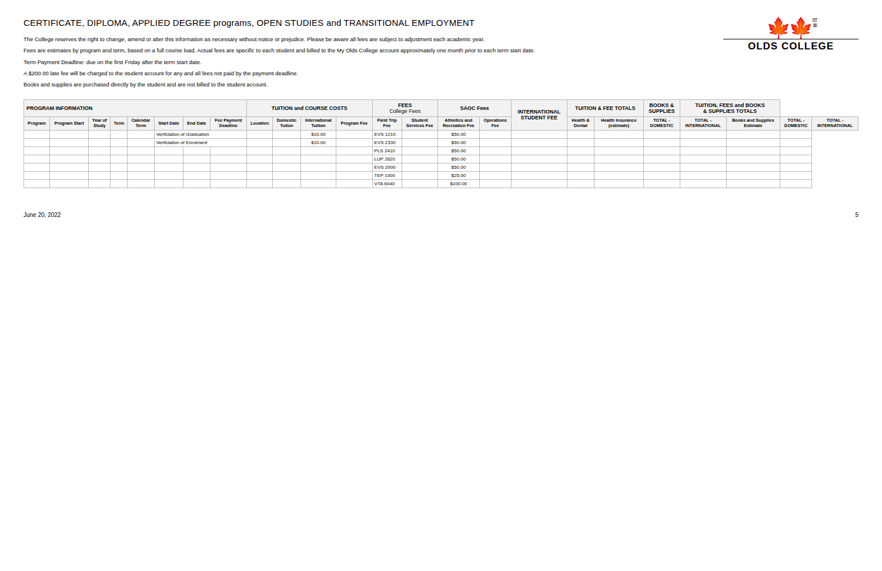🍁🍁EST
1913
OLDS COLLEGE
CERTIFICATE, DIPLOMA, APPLIED DEGREE programs, OPEN STUDIES and TRANSITIONAL EMPLOYMENT
The College reserves the right to change, amend or alter this information as necessary without notice or prejudice. Please be aware all fees are subject to adjustment each academic year.
Fees are estimates by program and term, based on a full course load. Actual fees are specific to each student and billed to the My Olds College account approximately one month prior to each term start date.
Term Payment Deadline: due on the first Friday after the term start date.
A $200.00 late fee will be charged to the student account for any and all fees not paid by the payment deadline.
Books and supplies are purchased directly by the student and are not billed to the student account.
| PROGRAM INFORMATION | TUITION and COURSE COSTS | FEES College Fees | SAOC Fees | INTERNATIONAL STUDENT FEE | TUITION & FEE TOTALS | BOOKS & SUPPLIES | TUITION, FEES and BOOKS & SUPPLIES TOTALS |
| --- | --- | --- | --- | --- | --- | --- | --- |
| Program | Program Start | Year of Study | Term | Calendar Term | Start Date | End Date | Fee Payment Deadline | Location | Domestic Tution | International Tuition | Program Fee | Field Trip Fee | Student Services Fee | Athletics and Recreation Fee | Operations Fee | Health & Dental | Health Insurance (estimate) | TOTAL - DOMESTIC | TOTAL - INTERNATIONAL | Books and Supplies Estimate | TOTAL - DOMESTIC | TOTAL - INTERNATIONAL |
| | | | | | Verifciation of Graduation | | | $10.00 | | EVS 1210 | | $50.00 | | | | | | | | |
| | | | | | Verifciation of Enrolment | | | $10.00 | | EVS 2330 | | $50.00 | | | | | | | | |
| | | | | | | | | | | | | PLS 2410 | | $50.00 | | | | | | | | |
| | | | | | | | | | | | | LUP 2620 | | $50.00 | | | | | | | | |
| | | | | | | | | | | | | EVS 2000 | | $50.00 | | | | | | | | |
| | | | | | | | | | | | | TEP 1000 | | $25.00 | | | | | | | | |
| | | | | | | | | | | | | VTA 6040 | | $100.00 | | | | | | | | |
June 20, 2022
5